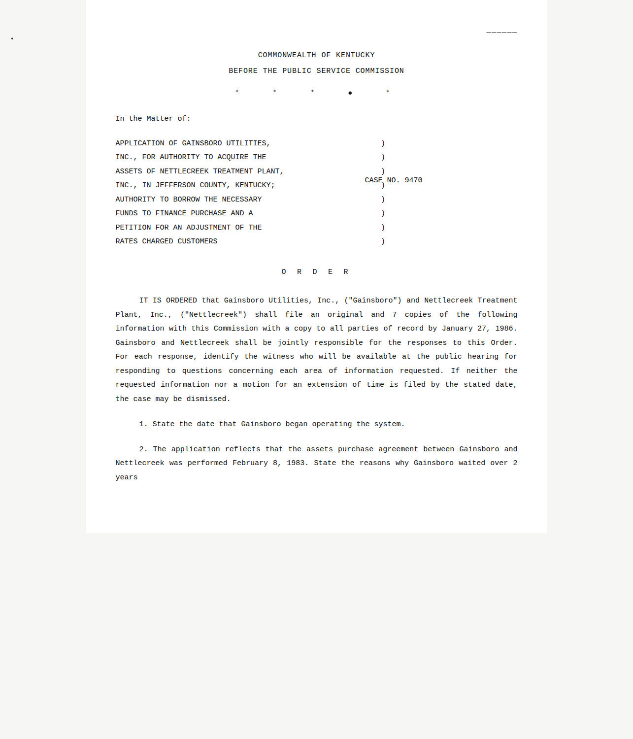•
——————
Commonwealth of Kentucky
Before the Public Service Commission
* * * ● *
In the Matter of:
| APPLICATION OF GAINSBORO UTILITIES, | ) | |
| INC., FOR AUTHORITY TO ACQUIRE THE | ) |
| ASSETS OF NETTLECREEK TREATMENT PLANT, | ) |
| INC., IN JEFFERSON COUNTY, KENTUCKY; | ) |
| AUTHORITY TO BORROW THE NECESSARY | ) |
| FUNDS TO FINANCE PURCHASE AND A | ) |
| PETITION FOR AN ADJUSTMENT OF THE | ) |
| RATES CHARGED CUSTOMERS | ) | |
CASE NO. 9470
O R D E R
IT IS ORDERED that Gainsboro Utilities, Inc., ("Gainsboro") and Nettlecreek Treatment Plant, Inc., ("Nettlecreek") shall file an original and 7 copies of the following information with this Commission with a copy to all parties of record by January 27, 1986. Gainsboro and Nettlecreek shall be jointly responsible for the responses to this Order. For each response, identify the witness who will be available at the public hearing for responding to questions concerning each area of information requested. If neither the requested information nor a motion for an extension of time is filed by the stated date, the case may be dismissed.
1. State the date that Gainsboro began operating the system.
2. The application reflects that the assets purchase agreement between Gainsboro and Nettlecreek was performed February 8, 1983. State the reasons why Gainsboro waited over 2 years